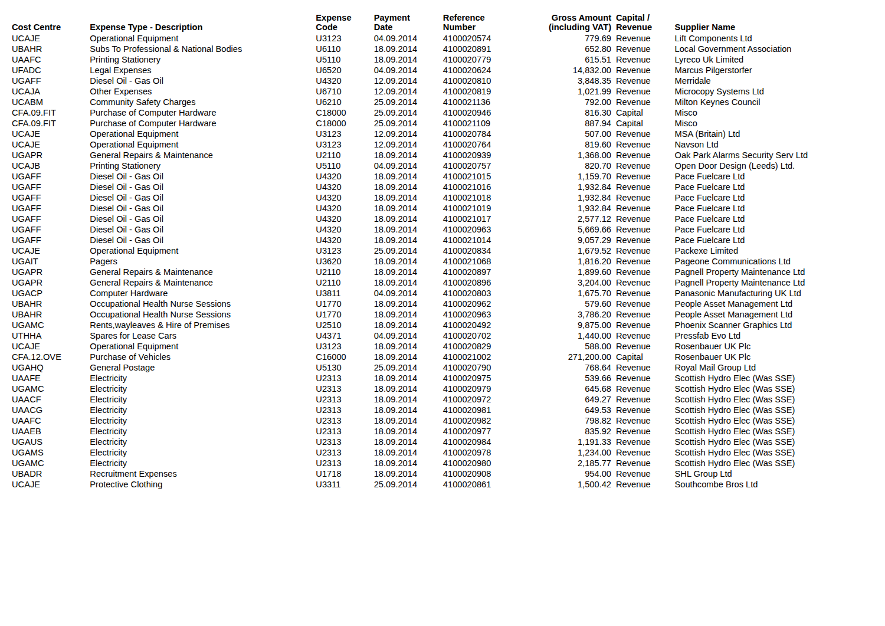| Cost Centre | Expense Type - Description | Expense Code | Payment Date | Reference Number | Gross Amount (including VAT) | Capital / Revenue | Supplier Name |
| --- | --- | --- | --- | --- | --- | --- | --- |
| UCAJE | Operational Equipment | U3123 | 04.09.2014 | 4100020574 | 779.69 | Revenue | Lift Components Ltd |
| UBAHR | Subs To Professional & National Bodies | U6110 | 18.09.2014 | 4100020891 | 652.80 | Revenue | Local Government Association |
| UAAFC | Printing Stationery | U5110 | 18.09.2014 | 4100020779 | 615.51 | Revenue | Lyreco Uk Limited |
| UFADC | Legal Expenses | U6520 | 04.09.2014 | 4100020624 | 14,832.00 | Revenue | Marcus Pilgerstorfer |
| UGAFF | Diesel Oil - Gas Oil | U4320 | 12.09.2014 | 4100020810 | 3,848.35 | Revenue | Merridale |
| UCAJA | Other Expenses | U6710 | 12.09.2014 | 4100020819 | 1,021.99 | Revenue | Microcopy Systems Ltd |
| UCABM | Community Safety Charges | U6210 | 25.09.2014 | 4100021136 | 792.00 | Revenue | Milton Keynes Council |
| CFA.09.FIT | Purchase of Computer Hardware | C18000 | 25.09.2014 | 4100020946 | 816.30 | Capital | Misco |
| CFA.09.FIT | Purchase of Computer Hardware | C18000 | 25.09.2014 | 4100021109 | 887.94 | Capital | Misco |
| UCAJE | Operational Equipment | U3123 | 12.09.2014 | 4100020784 | 507.00 | Revenue | MSA (Britain) Ltd |
| UCAJE | Operational Equipment | U3123 | 12.09.2014 | 4100020764 | 819.60 | Revenue | Navson Ltd |
| UGAPR | General Repairs & Maintenance | U2110 | 18.09.2014 | 4100020939 | 1,368.00 | Revenue | Oak Park Alarms Security Serv Ltd |
| UCAJB | Printing Stationery | U5110 | 04.09.2014 | 4100020757 | 820.70 | Revenue | Open Door Design (Leeds) Ltd. |
| UGAFF | Diesel Oil - Gas Oil | U4320 | 18.09.2014 | 4100021015 | 1,159.70 | Revenue | Pace Fuelcare Ltd |
| UGAFF | Diesel Oil - Gas Oil | U4320 | 18.09.2014 | 4100021016 | 1,932.84 | Revenue | Pace Fuelcare Ltd |
| UGAFF | Diesel Oil - Gas Oil | U4320 | 18.09.2014 | 4100021018 | 1,932.84 | Revenue | Pace Fuelcare Ltd |
| UGAFF | Diesel Oil - Gas Oil | U4320 | 18.09.2014 | 4100021019 | 1,932.84 | Revenue | Pace Fuelcare Ltd |
| UGAFF | Diesel Oil - Gas Oil | U4320 | 18.09.2014 | 4100021017 | 2,577.12 | Revenue | Pace Fuelcare Ltd |
| UGAFF | Diesel Oil - Gas Oil | U4320 | 18.09.2014 | 4100020963 | 5,669.66 | Revenue | Pace Fuelcare Ltd |
| UGAFF | Diesel Oil - Gas Oil | U4320 | 18.09.2014 | 4100021014 | 9,057.29 | Revenue | Pace Fuelcare Ltd |
| UCAJE | Operational Equipment | U3123 | 25.09.2014 | 4100020834 | 1,679.52 | Revenue | Packexe Limited |
| UGAIT | Pagers | U3620 | 18.09.2014 | 4100021068 | 1,816.20 | Revenue | Pageone Communications Ltd |
| UGAPR | General Repairs & Maintenance | U2110 | 18.09.2014 | 4100020897 | 1,899.60 | Revenue | Pagnell Property Maintenance Ltd |
| UGAPR | General Repairs & Maintenance | U2110 | 18.09.2014 | 4100020896 | 3,204.00 | Revenue | Pagnell Property Maintenance Ltd |
| UGACP | Computer Hardware | U3811 | 04.09.2014 | 4100020803 | 1,675.70 | Revenue | Panasonic Manufacturing UK Ltd |
| UBAHR | Occupational Health Nurse Sessions | U1770 | 18.09.2014 | 4100020962 | 579.60 | Revenue | People Asset Management Ltd |
| UBAHR | Occupational Health Nurse Sessions | U1770 | 18.09.2014 | 4100020963 | 3,786.20 | Revenue | People Asset Management Ltd |
| UGAMC | Rents,wayleaves & Hire of Premises | U2510 | 18.09.2014 | 4100020492 | 9,875.00 | Revenue | Phoenix Scanner Graphics Ltd |
| UTHHA | Spares for Lease Cars | U4371 | 04.09.2014 | 4100020702 | 1,440.00 | Revenue | Pressfab Evo Ltd |
| UCAJE | Operational Equipment | U3123 | 18.09.2014 | 4100020829 | 588.00 | Revenue | Rosenbauer UK Plc |
| CFA.12.OVE | Purchase of Vehicles | C16000 | 18.09.2014 | 4100021002 | 271,200.00 | Capital | Rosenbauer UK Plc |
| UGAHQ | General Postage | U5130 | 25.09.2014 | 4100020790 | 768.64 | Revenue | Royal Mail Group Ltd |
| UAAFE | Electricity | U2313 | 18.09.2014 | 4100020975 | 539.66 | Revenue | Scottish Hydro Elec (Was SSE) |
| UGAMC | Electricity | U2313 | 18.09.2014 | 4100020979 | 645.68 | Revenue | Scottish Hydro Elec (Was SSE) |
| UAACF | Electricity | U2313 | 18.09.2014 | 4100020972 | 649.27 | Revenue | Scottish Hydro Elec (Was SSE) |
| UAACG | Electricity | U2313 | 18.09.2014 | 4100020981 | 649.53 | Revenue | Scottish Hydro Elec (Was SSE) |
| UAAFC | Electricity | U2313 | 18.09.2014 | 4100020982 | 798.82 | Revenue | Scottish Hydro Elec (Was SSE) |
| UAAEB | Electricity | U2313 | 18.09.2014 | 4100020977 | 835.92 | Revenue | Scottish Hydro Elec (Was SSE) |
| UGAUS | Electricity | U2313 | 18.09.2014 | 4100020984 | 1,191.33 | Revenue | Scottish Hydro Elec (Was SSE) |
| UGAMS | Electricity | U2313 | 18.09.2014 | 4100020978 | 1,234.00 | Revenue | Scottish Hydro Elec (Was SSE) |
| UGAMC | Electricity | U2313 | 18.09.2014 | 4100020980 | 2,185.77 | Revenue | Scottish Hydro Elec (Was SSE) |
| UBADR | Recruitment Expenses | U1718 | 18.09.2014 | 4100020908 | 954.00 | Revenue | SHL Group Ltd |
| UCAJE | Protective Clothing | U3311 | 25.09.2014 | 4100020861 | 1,500.42 | Revenue | Southcombe Bros Ltd |